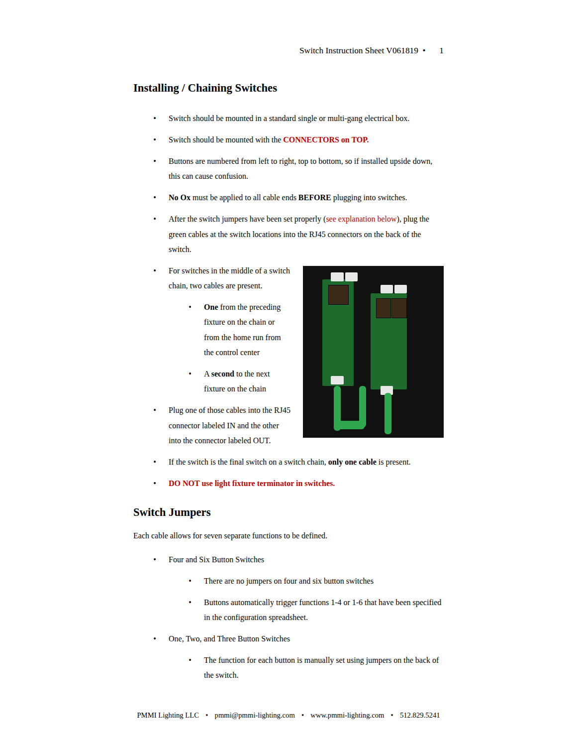Switch Instruction Sheet V061819 •1
Installing / Chaining Switches
Switch should be mounted in a standard single or multi-gang electrical box.
Switch should be mounted with the CONNECTORS on TOP.
Buttons are numbered from left to right, top to bottom, so if installed upside down, this can cause confusion.
No Ox must be applied to all cable ends BEFORE plugging into switches.
After the switch jumpers have been set properly (see explanation below), plug the green cables at the switch locations into the RJ45 connectors on the back of the switch.
For switches in the middle of a switch chain, two cables are present.
One from the preceding fixture on the chain or from the home run from the control center
A second to the next fixture on the chain
Plug one of those cables into the RJ45 connector labeled IN and the other into the connector labeled OUT.
If the switch is the final switch on a switch chain, only one cable is present.
DO NOT use light fixture terminator in switches.
Switch Jumpers
Each cable allows for seven separate functions to be defined.
Four and Six Button Switches
There are no jumpers on four and six button switches
Buttons automatically trigger functions 1-4 or 1-6 that have been specified in the configuration spreadsheet.
One, Two, and Three Button Switches
The function for each button is manually set using jumpers on the back of the switch.
PMMI Lighting LLC•pmmi@pmmi-lighting.com•www.pmmi-lighting.com•512.829.5241